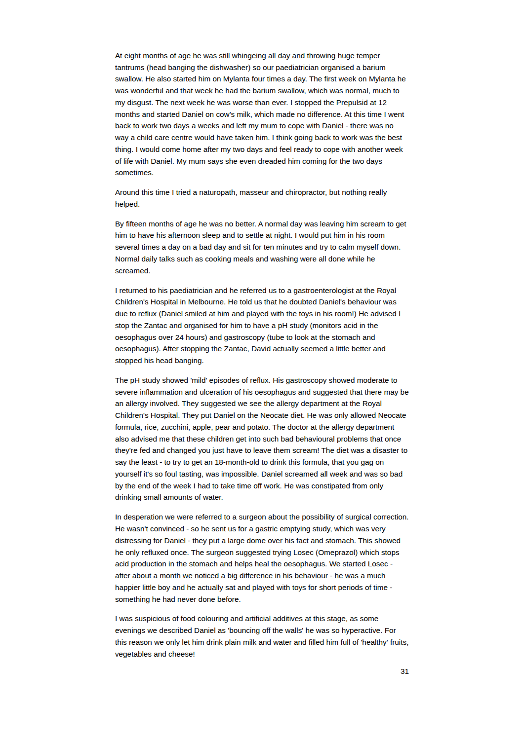At eight months of age he was still whingeing all day and throwing huge temper tantrums (head banging the dishwasher) so our paediatrician organised a barium swallow. He also started him on Mylanta four times a day. The first week on Mylanta he was wonderful and that week he had the barium swallow, which was normal, much to my disgust. The next week he was worse than ever. I stopped the Prepulsid at 12 months and started Daniel on cow's milk, which made no difference. At this time I went back to work two days a weeks and left my mum to cope with Daniel - there was no way a child care centre would have taken him. I think going back to work was the best thing. I would come home after my two days and feel ready to cope with another week of life with Daniel. My mum says she even dreaded him coming for the two days sometimes.
Around this time I tried a naturopath, masseur and chiropractor, but nothing really helped.
By fifteen months of age he was no better. A normal day was leaving him scream to get him to have his afternoon sleep and to settle at night. I would put him in his room several times a day on a bad day and sit for ten minutes and try to calm myself down. Normal daily talks such as cooking meals and washing were all done while he screamed.
I returned to his paediatrician and he referred us to a gastroenterologist at the Royal Children's Hospital in Melbourne. He told us that he doubted Daniel's behaviour was due to reflux (Daniel smiled at him and played with the toys in his room!) He advised I stop the Zantac and organised for him to have a pH study (monitors acid in the oesophagus over 24 hours) and gastroscopy (tube to look at the stomach and oesophagus). After stopping the Zantac, David actually seemed a little better and stopped his head banging.
The pH study showed 'mild' episodes of reflux. His gastroscopy showed moderate to severe inflammation and ulceration of his oesophagus and suggested that there may be an allergy involved. They suggested we see the allergy department at the Royal Children's Hospital. They put Daniel on the Neocate diet. He was only allowed Neocate formula, rice, zucchini, apple, pear and potato. The doctor at the allergy department also advised me that these children get into such bad behavioural problems that once they're fed and changed you just have to leave them scream! The diet was a disaster to say the least - to try to get an 18-month-old to drink this formula, that you gag on yourself it's so foul tasting, was impossible. Daniel screamed all week and was so bad by the end of the week I had to take time off work. He was constipated from only drinking small amounts of water.
In desperation we were referred to a surgeon about the possibility of surgical correction. He wasn't convinced - so he sent us for a gastric emptying study, which was very distressing for Daniel - they put a large dome over his fact and stomach. This showed he only refluxed once. The surgeon suggested trying Losec (Omeprazol) which stops acid production in the stomach and helps heal the oesophagus. We started Losec - after about a month we noticed a big difference in his behaviour - he was a much happier little boy and he actually sat and played with toys for short periods of time - something he had never done before.
I was suspicious of food colouring and artificial additives at this stage, as some evenings we described Daniel as 'bouncing off the walls' he was so hyperactive. For this reason we only let him drink plain milk and water and filled him full of 'healthy' fruits, vegetables and cheese!
31